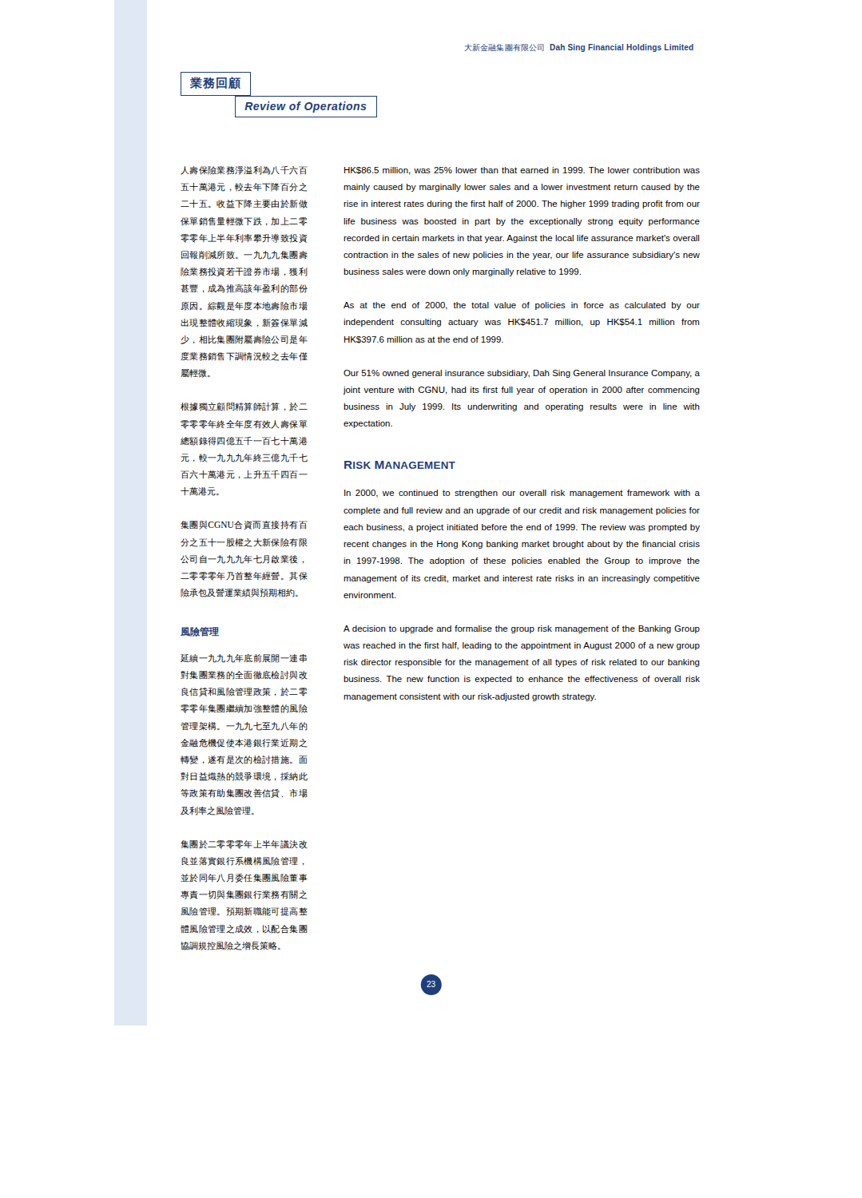大新金融集團有限公司 Dah Sing Financial Holdings Limited
業務回顧
Review of Operations
人壽保險業務淨溢利為八千六百五十萬港元，較去年下降百分之二十五。收益下降主要由於新做保單銷售量輕微下跌，加上二零零零年上半年利率攀升導致投資回報削減所致。一九九九集團壽險業務投資若干證券市場，獲利甚豐，成為推高該年盈利的部份原因。綜觀是年度本地壽險市場出現整體收縮現象，新簽保單減少，相比集團附屬壽險公司是年度業務銷售下調情況較之去年僅屬輕微。
根據獨立顧問精算師計算，於二零零零年終全年度有效人壽保單總額錄得四億五千一百七十萬港元，較一九九九年終三億九千七百六十萬港元，上升五千四百一十萬港元。
集團與CGNU合資而直接持有百分之五十一股權之大新保險有限公司自一九九九年七月啟業後，二零零零年乃首整年經營。其保險承包及營運業績與預期相約。
風險管理
延續一九九九年底前展開一連串對集團業務的全面徹底檢討與改良信貸和風險管理政策，於二零零零年集團繼續加強整體的風險管理架構。一九九七至九八年的金融危機促使本港銀行業近期之轉變，遂有是次的檢討措施。面對日益熾熱的競爭環境，採納此等政策有助集團改善信貸、市場及利率之風險管理。
集團於二零零零年上半年議決改良並落實銀行系機構風險管理，並於同年八月委任集團風險董事專責一切與集團銀行業務有關之風險管理。預期新職能可提高整體風險管理之成效，以配合集團協調規控風險之增長策略。
HK$86.5 million, was 25% lower than that earned in 1999. The lower contribution was mainly caused by marginally lower sales and a lower investment return caused by the rise in interest rates during the first half of 2000. The higher 1999 trading profit from our life business was boosted in part by the exceptionally strong equity performance recorded in certain markets in that year. Against the local life assurance market's overall contraction in the sales of new policies in the year, our life assurance subsidiary's new business sales were down only marginally relative to 1999.
As at the end of 2000, the total value of policies in force as calculated by our independent consulting actuary was HK$451.7 million, up HK$54.1 million from HK$397.6 million as at the end of 1999.
Our 51% owned general insurance subsidiary, Dah Sing General Insurance Company, a joint venture with CGNU, had its first full year of operation in 2000 after commencing business in July 1999. Its underwriting and operating results were in line with expectation.
RISK MANAGEMENT
In 2000, we continued to strengthen our overall risk management framework with a complete and full review and an upgrade of our credit and risk management policies for each business, a project initiated before the end of 1999. The review was prompted by recent changes in the Hong Kong banking market brought about by the financial crisis in 1997-1998. The adoption of these policies enabled the Group to improve the management of its credit, market and interest rate risks in an increasingly competitive environment.
A decision to upgrade and formalise the group risk management of the Banking Group was reached in the first half, leading to the appointment in August 2000 of a new group risk director responsible for the management of all types of risk related to our banking business. The new function is expected to enhance the effectiveness of overall risk management consistent with our risk-adjusted growth strategy.
23